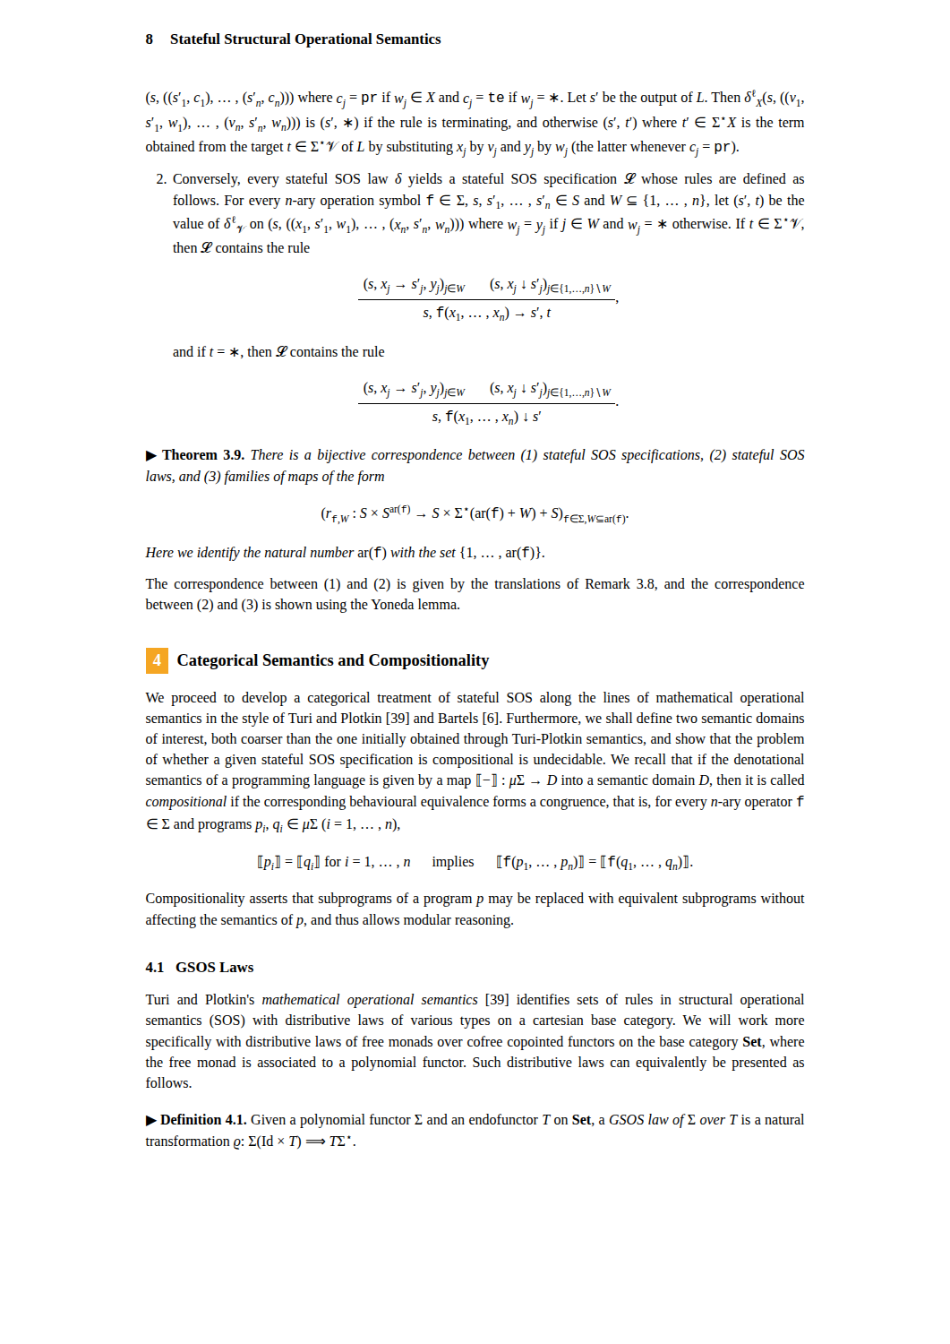8 Stateful Structural Operational Semantics
(s, ((s′1, c1), … , (s′n, cn))) where cj = pr if wj ∈ X and cj = te if wj = ∗. Let s′ be the output of L. Then δℓX(s, ((v1, s′1, w1), … , (vn, s′n, wn))) is (s′, ∗) if the rule is terminating, and otherwise (s′, t′) where t′ ∈ Σ⋆X is the term obtained from the target t ∈ Σ⋆𝒱 of L by substituting xj by vj and yj by wj (the latter whenever cj = pr).
2. Conversely, every stateful SOS law δ yields a stateful SOS specification 𝓛 whose rules are defined as follows. For every n-ary operation symbol f ∈ Σ, s, s′1, … , s′n ∈ S and W ⊆ {1, … , n}, let (s′, t) be the value of δℓ𝒱 on (s, ((x1, s′1, w1), … , (xn, s′n, wn))) where wj = yj if j ∈ W and wj = ∗ otherwise. If t ∈ Σ⋆𝒱, then 𝓛 contains the rule
(s, xj → s′j, yj)j∈W (s, xj ↓ s′j)j∈{1,…,n}∖W s, f(x1, … , xn) → s′, t ,
and if t = ∗, then 𝓛 contains the rule
(s, xj → s′j, yj)j∈W (s, xj ↓ s′j)j∈{1,…,n}∖W s, f(x1, … , xn) ↓ s′ .
▶Theorem 3.9. There is a bijective correspondence between (1) stateful SOS specifications, (2) stateful SOS laws, and (3) families of maps of the form
(rf,W : S × Sar(f) → S × Σ⋆(ar(f) + W) + S)f∈Σ,W⊆ar(f).
Here we identify the natural number ar(f) with the set {1, … , ar(f)}.
The correspondence between (1) and (2) is given by the translations of Remark 3.8, and the correspondence between (2) and (3) is shown using the Yoneda lemma.
4 Categorical Semantics and Compositionality
We proceed to develop a categorical treatment of stateful SOS along the lines of mathematical operational semantics in the style of Turi and Plotkin [39] and Bartels [6]. Furthermore, we shall define two semantic domains of interest, both coarser than the one initially obtained through Turi-Plotkin semantics, and show that the problem of whether a given stateful SOS specification is compositional is undecidable. We recall that if the denotational semantics of a programming language is given by a map ⟦−⟧ : μ Σ → D into a semantic domain D, then it is called compositional if the corresponding behavioural equivalence forms a congruence, that is, for every n-ary operator f ∈ Σ and programs pi, qi ∈ μ Σ (i = 1, … , n),
⟦pi⟧ = ⟦qi⟧ for i = 1, … , n implies ⟦f(p1, … , pn)⟧ = ⟦f(q1, … , qn)⟧.
Compositionality asserts that subprograms of a program p may be replaced with equivalent subprograms without affecting the semantics of p, and thus allows modular reasoning.
4.1 GSOS Laws
Turi and Plotkin's mathematical operational semantics [39] identifies sets of rules in structural operational semantics (SOS) with distributive laws of various types on a cartesian base category. We will work more specifically with distributive laws of free monads over cofree copointed functors on the base category Set, where the free monad is associated to a polynomial functor. Such distributive laws can equivalently be presented as follows.
▶Definition 4.1. Given a polynomial functor Σ and an endofunctor T on Set, a GSOS law of Σ over T is a natural transformation ϱ: Σ(Id × T) ⟹ TΣ⋆.